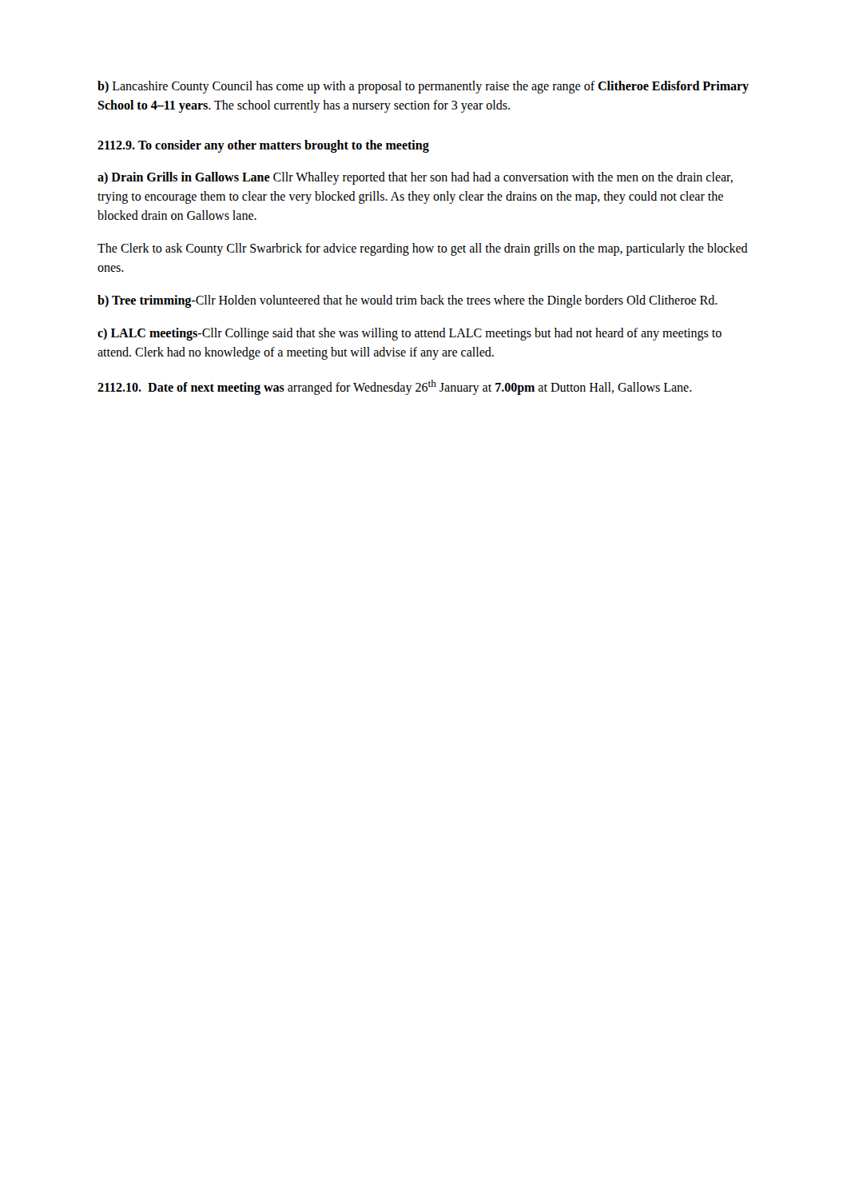b) Lancashire County Council has come up with a proposal to permanently raise the age range of Clitheroe Edisford Primary School to 4–11 years. The school currently has a nursery section for 3 year olds.
2112.9. To consider any other matters brought to the meeting
a) Drain Grills in Gallows Lane Cllr Whalley reported that her son had had a conversation with the men on the drain clear, trying to encourage them to clear the very blocked grills. As they only clear the drains on the map, they could not clear the blocked drain on Gallows lane.
The Clerk to ask County Cllr Swarbrick for advice regarding how to get all the drain grills on the map, particularly the blocked ones.
b) Tree trimming-Cllr Holden volunteered that he would trim back the trees where the Dingle borders Old Clitheroe Rd.
c) LALC meetings-Cllr Collinge said that she was willing to attend LALC meetings but had not heard of any meetings to attend. Clerk had no knowledge of a meeting but will advise if any are called.
2112.10. Date of next meeting was arranged for Wednesday 26th January at 7.00pm at Dutton Hall, Gallows Lane.